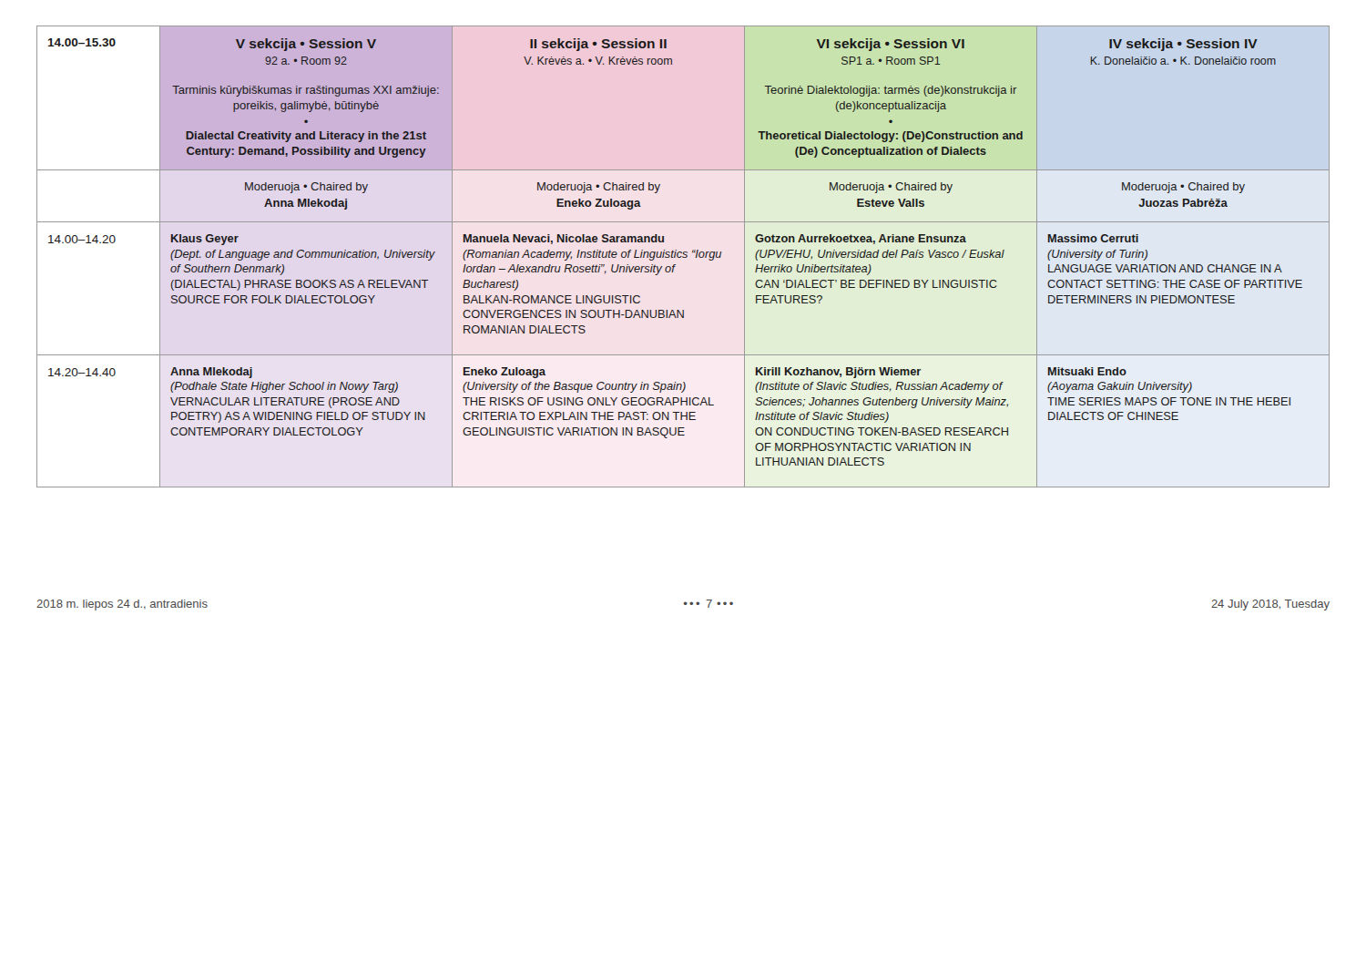| 14.00–15.30 | V sekcija • Session V 92 a. • Room 92 Tarminis kūrybiškumas ir raštingumas XXI amžiuje: poreikis, galimybė, būtinybė • Dialectal Creativity and Literacy in the 21st Century: Demand, Possibility and Urgency | II sekcija • Session II V. Krėvės a. • V. Krėvės room | VI sekcija • Session VI SP1 a. • Room SP1 Teorinė Dialektologija: tarmės (de)konstrukcija ir (de)konceptualizacija • Theoretical Dialectology: (De)Construction and (De) Conceptualization of Dialects | IV sekcija • Session IV K. Donelaičio a. • K. Donelaičio room |
| | Moderuoja • Chaired by Anna Mlekodaj | Moderuoja • Chaired by Eneko Zuloaga | Moderuoja • Chaired by Esteve Valls | Moderuoja • Chaired by Juozas Pabrėža |
| 14.00–14.20 | Klaus Geyer (Dept. of Language and Communication, University of Southern Denmark) (Dialectal) Phrase Books as a Relevant Source for Folk Dialectology | Manuela Nevaci, Nicolae Saramandu (Romanian Academy, Institute of Linguistics “Iorgu Iordan – Alexandru Rosetti”, University of Bucharest) Balkan-Romance Linguistic Convergences in South-Danubian Romanian Dialects | Gotzon Aurrekoetxea, Ariane Ensunza (UPV/EHU, Universidad del País Vasco / Euskal Herriko Unibertsitatea) Can ‘Dialect’ Be Defined by Linguistic Features? | Massimo Cerruti (University of Turin) Language Variation and Change in a Contact Setting: The Case of Partitive Determiners in Piedmontese |
| 14.20–14.40 | Anna Mlekodaj (Podhale State Higher School in Nowy Targ) Vernacular Literature (Prose and Poetry) as a Widening Field of Study in Contemporary Dialectology | Eneko Zuloaga (University of the Basque Country in Spain) The Risks of Using Only Geographical Criteria to Explain the Past: On the Geolinguistic Variation in Basque | Kirill Kozhanov, Björn Wiemer (Institute of Slavic Studies, Russian Academy of Sciences; Johannes Gutenberg University Mainz, Institute of Slavic Studies) On Conducting Token-Based Research of Morphosyntactic Variation in Lithuanian Dialects | Mitsuaki Endo (Aoyama Gakuin University) Time Series Maps of Tone in the Hebei Dialects of Chinese |
2018 m. liepos 24 d., antradienis
••• 7 •••
24 July 2018, Tuesday